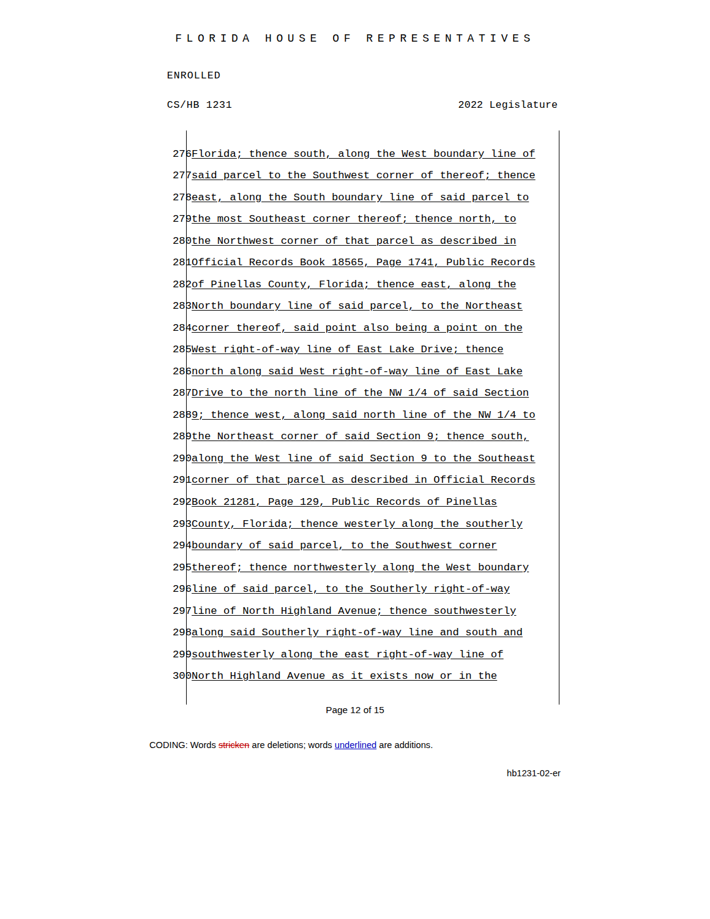FLORIDA HOUSE OF REPRESENTATIVES
ENROLLED
CS/HB 1231 2022 Legislature
| 276 | Florida; thence south, along the West boundary line of |
| 277 | said parcel to the Southwest corner of thereof; thence |
| 278 | east, along the South boundary line of said parcel to |
| 279 | the most Southeast corner thereof; thence north, to |
| 280 | the Northwest corner of that parcel as described in |
| 281 | Official Records Book 18565, Page 1741, Public Records |
| 282 | of Pinellas County, Florida; thence east, along the |
| 283 | North boundary line of said parcel, to the Northeast |
| 284 | corner thereof, said point also being a point on the |
| 285 | West right-of-way line of East Lake Drive; thence |
| 286 | north along said West right-of-way line of East Lake |
| 287 | Drive to the north line of the NW 1/4 of said Section |
| 288 | 9; thence west, along said north line of the NW 1/4 to |
| 289 | the Northeast corner of said Section 9; thence south, |
| 290 | along the West line of said Section 9 to the Southeast |
| 291 | corner of that parcel as described in Official Records |
| 292 | Book 21281, Page 129, Public Records of Pinellas |
| 293 | County, Florida; thence westerly along the southerly |
| 294 | boundary of said parcel, to the Southwest corner |
| 295 | thereof; thence northwesterly along the West boundary |
| 296 | line of said parcel, to the Southerly right-of-way |
| 297 | line of North Highland Avenue; thence southwesterly |
| 298 | along said Southerly right-of-way line and south and |
| 299 | southwesterly along the east right-of-way line of |
| 300 | North Highland Avenue as it exists now or in the |
Page 12 of 15
CODING: Words stricken are deletions; words underlined are additions.
hb1231-02-er